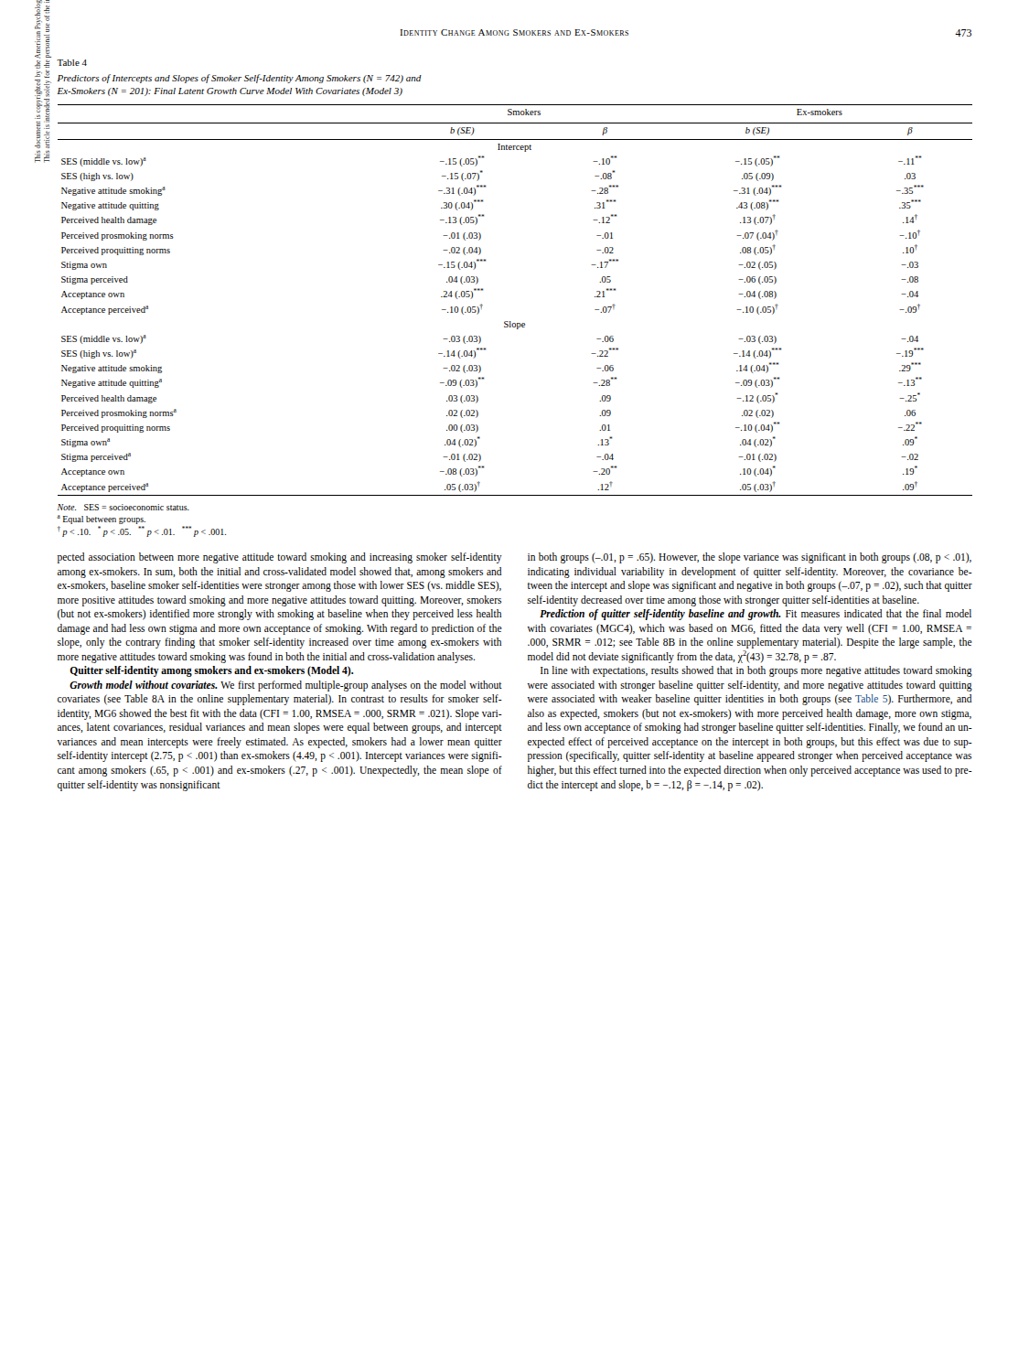473
Identity Change Among Smokers and Ex-Smokers
This document is copyrighted by the American Psychological Association or one of its allied publishers.
This article is intended solely for the personal use of the individual user and is not to be disseminated broadly.
Table 4
Predictors of Intercepts and Slopes of Smoker Self-Identity Among Smokers (N = 742) and
Ex-Smokers (N = 201): Final Latent Growth Curve Model With Covariates (Model 3)
| | Smokers | Ex-smokers |
| --- | --- | --- |
| | b (SE) | β | b (SE) | β |
| Intercept |
| SES (middle vs. low) a | −.15 (.05) ** | −.10 ** | −.15 (.05) ** | −.11 ** |
| SES (high vs. low) | −.15 (.07) * | −.08 * | .05 (.09) | .03 |
| Negative attitude smoking a | −.31 (.04) *** | −.28 *** | −.31 (.04) *** | −.35 *** |
| Negative attitude quitting | .30 (.04) *** | .31 *** | .43 (.08) *** | .35 *** |
| Perceived health damage | −.13 (.05) ** | −.12 ** | .13 (.07) † | .14 † |
| Perceived prosmoking norms | −.01 (.03) | −.01 | −.07 (.04) † | −.10 † |
| Perceived proquitting norms | −.02 (.04) | −.02 | .08 (.05) † | .10 † |
| Stigma own | −.15 (.04) *** | −.17 *** | −.02 (.05) | −.03 |
| Stigma perceived | .04 (.03) | .05 | −.06 (.05) | −.08 |
| Acceptance own | .24 (.05) *** | .21 *** | −.04 (.08) | −.04 |
| Acceptance perceived a | −.10 (.05) † | −.07 † | −.10 (.05) † | −.09 † |
| Slope |
| SES (middle vs. low) a | −.03 (.03) | −.06 | −.03 (.03) | −.04 |
| SES (high vs. low) a | −.14 (.04) *** | −.22 *** | −.14 (.04) *** | −.19 *** |
| Negative attitude smoking | −.02 (.03) | −.06 | .14 (.04) *** | .29 *** |
| Negative attitude quitting a | −.09 (.03) ** | −.28 ** | −.09 (.03) ** | −.13 ** |
| Perceived health damage | .03 (.03) | .09 | −.12 (.05) * | −.25 * |
| Perceived prosmoking norms a | .02 (.02) | .09 | .02 (.02) | .06 |
| Perceived proquitting norms | .00 (.03) | .01 | −.10 (.04) ** | −.22 ** |
| Stigma own a | .04 (.02) * | .13 * | .04 (.02) * | .09 * |
| Stigma perceived a | −.01 (.02) | −.04 | −.01 (.02) | −.02 |
| Acceptance own | −.08 (.03) ** | −.20 ** | .10 (.04) * | .19 * |
| Acceptance perceived a | .05 (.03) † | .12 † | .05 (.03) † | .09 † |
Note. SES = socioeconomic status.
a Equal between groups.
† p < .10. * p < .05. ** p < .01. *** p < .001.
pected association between more negative attitude toward smoking and increasing smoker self-identity among ex-smokers. In sum, both the initial and cross-validated model showed that, among smokers and ex-smokers, baseline smoker self-identities were stronger among those with lower SES (vs. middle SES), more positive attitudes toward smoking and more negative attitudes toward quitting. Moreover, smokers (but not ex-smokers) identified more strongly with smoking at baseline when they perceived less health damage and had less own stigma and more own acceptance of smoking. With regard to prediction of the slope, only the contrary finding that smoker self-identity increased over time among ex-smokers with more negative attitudes toward smoking was found in both the initial and cross-validation analyses.
Quitter self-identity among smokers and ex-smokers (Model 4).
Growth model without covariates. We first performed multiple-group analyses on the model without covariates (see Table 8A in the online supplementary material). In contrast to results for smoker self-identity, MG6 showed the best fit with the data (CFI = 1.00, RMSEA = .000, SRMR = .021). Slope variances, latent covariances, residual variances and mean slopes were equal between groups, and intercept variances and mean intercepts were freely estimated. As expected, smokers had a lower mean quitter self-identity intercept (2.75, p < .001) than ex-smokers (4.49, p < .001). Intercept variances were significant among smokers (.65, p < .001) and ex-smokers (.27, p < .001). Unexpectedly, the mean slope of quitter self-identity was nonsignificant
in both groups (–.01, p = .65). However, the slope variance was significant in both groups (.08, p < .01), indicating individual variability in development of quitter self-identity. Moreover, the covariance between the intercept and slope was significant and negative in both groups (–.07, p = .02), such that quitter self-identity decreased over time among those with stronger quitter self-identities at baseline.
Prediction of quitter self-identity baseline and growth. Fit measures indicated that the final model with covariates (MGC4), which was based on MG6, fitted the data very well (CFI = 1.00, RMSEA = .000, SRMR = .012; see Table 8B in the online supplementary material). Despite the large sample, the model did not deviate significantly from the data, χ2(43) = 32.78, p = .87.
In line with expectations, results showed that in both groups more negative attitudes toward smoking were associated with stronger baseline quitter self-identity, and more negative attitudes toward quitting were associated with weaker baseline quitter identities in both groups (see Table 5). Furthermore, and also as expected, smokers (but not ex-smokers) with more perceived health damage, more own stigma, and less own acceptance of smoking had stronger baseline quitter self-identities. Finally, we found an unexpected effect of perceived acceptance on the intercept in both groups, but this effect was due to suppression (specifically, quitter self-identity at baseline appeared stronger when perceived acceptance was higher, but this effect turned into the expected direction when only perceived acceptance was used to predict the intercept and slope, b = −.12, β = −.14, p = .02).